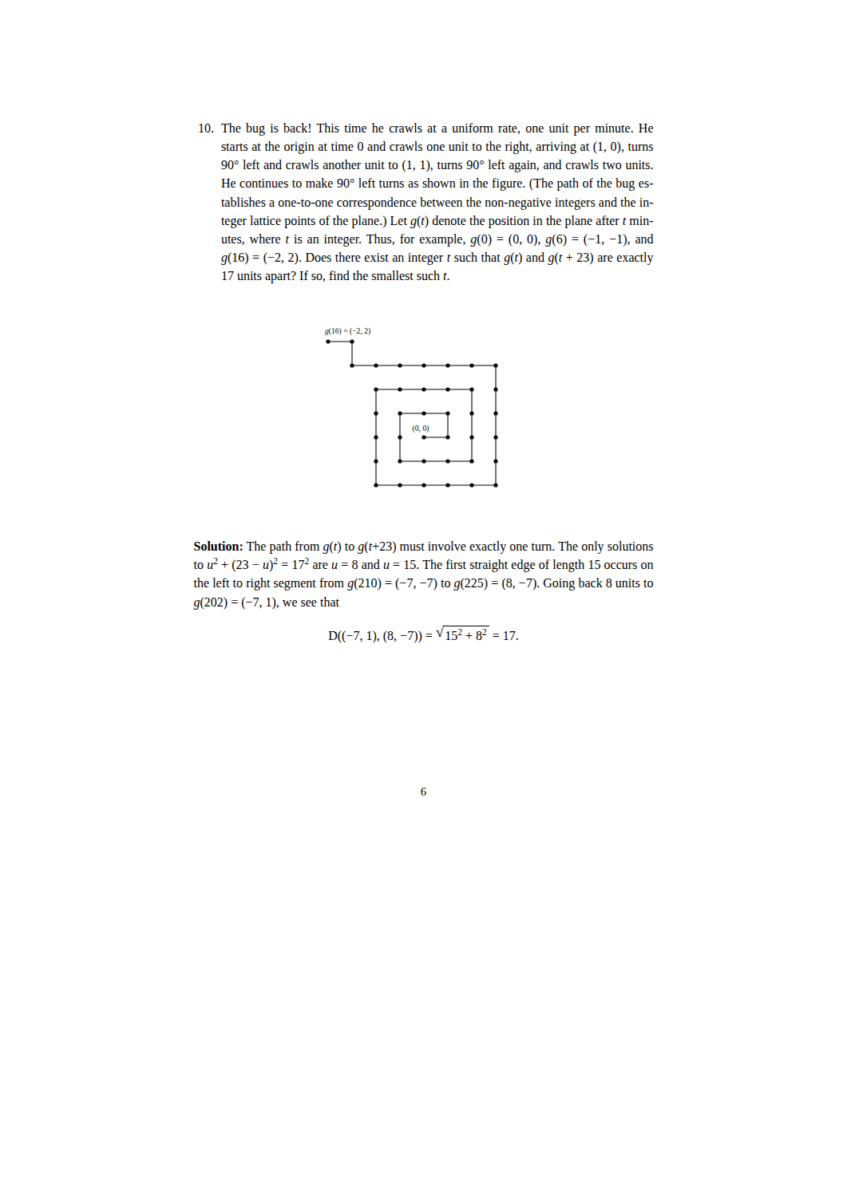10.
The bug is back! This time he crawls at a uniform rate, one unit per minute. He starts at the origin at time 0 and crawls one unit to the right, arriving at (1, 0), turns 90° left and crawls another unit to (1, 1), turns 90° left again, and crawls two units. He continues to make 90° left turns as shown in the figure. (The path of the bug establishes a one-to-one correspondence between the non-negative integers and the integer lattice points of the plane.) Let g(t) denote the position in the plane after t minutes, where t is an integer. Thus, for example, g(0) = (0, 0), g(6) = (−1, −1), and g(16) = (−2, 2). Does there exist an integer t such that g(t) and g(t + 23) are exactly 17 units apart? If so, find the smallest such t.
g(16) = (−2, 2) (0, 0)
Solution: The path from g(t) to g(t+23) must involve exactly one turn. The only solutions to u2 + (23 − u)2 = 172 are u = 8 and u = 15. The first straight edge of length 15 occurs on the left to right segment from g(210) = (−7, −7) to g(225) = (8, −7). Going back 8 units to g(202) = (−7, 1), we see that
D((−7, 1), (8, −7)) = 152 + 82 = 17.
6